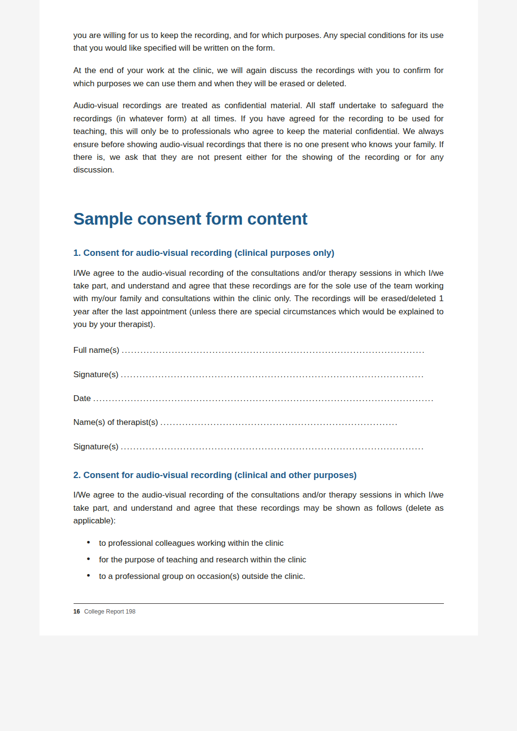you are willing for us to keep the recording, and for which purposes. Any special conditions for its use that you would like specified will be written on the form.
At the end of your work at the clinic, we will again discuss the recordings with you to confirm for which purposes we can use them and when they will be erased or deleted.
Audio-visual recordings are treated as confidential material. All staff undertake to safeguard the recordings (in whatever form) at all times. If you have agreed for the recording to be used for teaching, this will only be to professionals who agree to keep the material confidential. We always ensure before showing audio-visual recordings that there is no one present who knows your family. If there is, we ask that they are not present either for the showing of the recording or for any discussion.
Sample consent form content
1. Consent for audio-visual recording (clinical purposes only)
I/We agree to the audio-visual recording of the consultations and/or therapy sessions in which I/we take part, and understand and agree that these recordings are for the sole use of the team working with my/our family and consultations within the clinic only. The recordings will be erased/deleted 1 year after the last appointment (unless there are special circumstances which would be explained to you by your therapist).
Full name(s) .................................................................................................
Signature(s) .................................................................................................
Date .............................................................................................................
Name(s) of therapist(s) ............................................................................
Signature(s) .................................................................................................
2. Consent for audio-visual recording (clinical and other purposes)
I/We agree to the audio-visual recording of the consultations and/or therapy sessions in which I/we take part, and understand and agree that these recordings may be shown as follows (delete as applicable):
to professional colleagues working within the clinic
for the purpose of teaching and research within the clinic
to a professional group on occasion(s) outside the clinic.
16 College Report 198